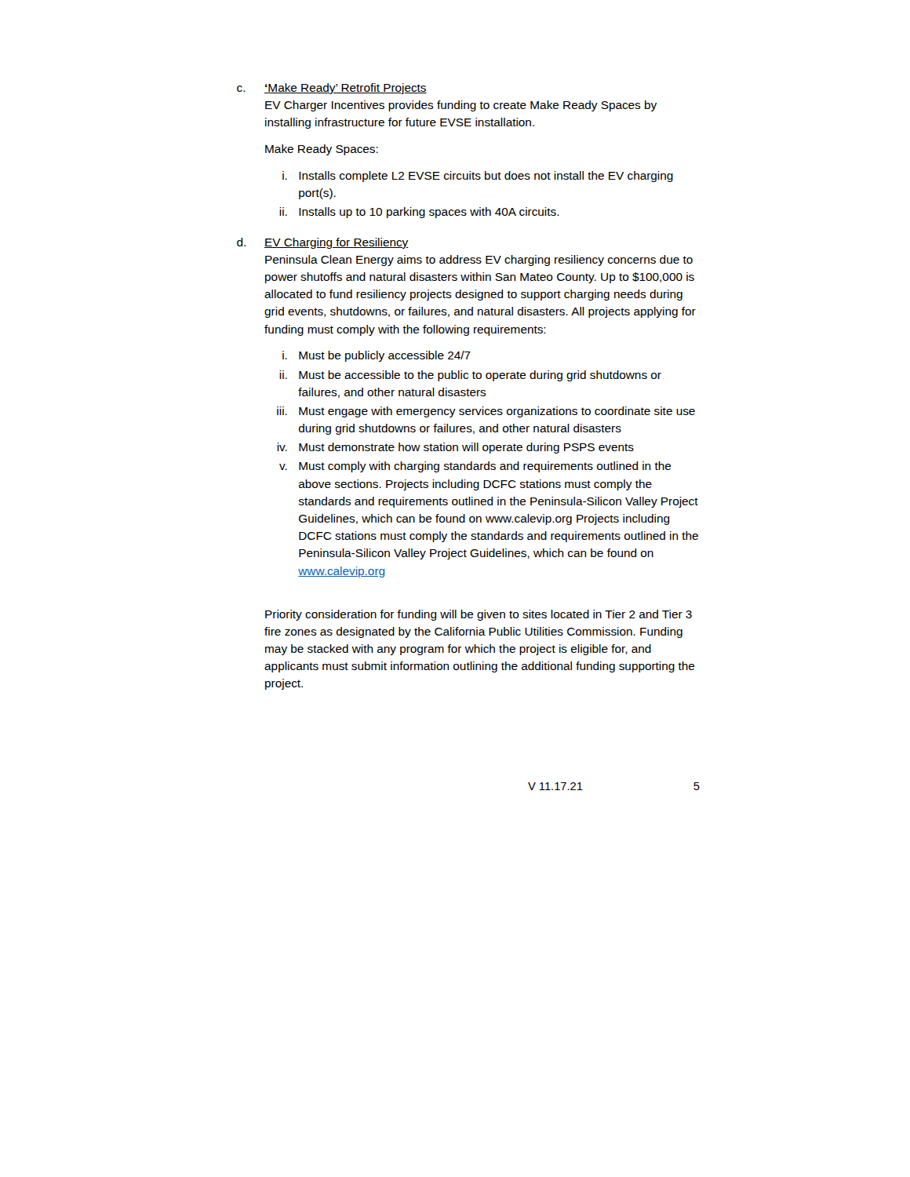c.
‘Make Ready’ Retrofit Projects
EV Charger Incentives provides funding to create Make Ready Spaces by installing infrastructure for future EVSE installation.
Make Ready Spaces:
i.
Installs complete L2 EVSE circuits but does not install the EV charging port(s).
ii.
Installs up to 10 parking spaces with 40A circuits.
d.
EV Charging for Resiliency
Peninsula Clean Energy aims to address EV charging resiliency concerns due to power shutoffs and natural disasters within San Mateo County. Up to $100,000 is allocated to fund resiliency projects designed to support charging needs during grid events, shutdowns, or failures, and natural disasters. All projects applying for funding must comply with the following requirements:
i.
Must be publicly accessible 24/7
ii.
Must be accessible to the public to operate during grid shutdowns or failures, and other natural disasters
iii.
Must engage with emergency services organizations to coordinate site use during grid shutdowns or failures, and other natural disasters
iv.
Must demonstrate how station will operate during PSPS events
v.
Must comply with charging standards and requirements outlined in the above sections. Projects including DCFC stations must comply the standards and requirements outlined in the Peninsula-Silicon Valley Project Guidelines, which can be found on www.calevip.org Projects including DCFC stations must comply the standards and requirements outlined in the Peninsula-Silicon Valley Project Guidelines, which can be found on www.calevip.org
Priority consideration for funding will be given to sites located in Tier 2 and Tier 3 fire zones as designated by the California Public Utilities Commission. Funding may be stacked with any program for which the project is eligible for, and applicants must submit information outlining the additional funding supporting the project.
V 11.17.21
5